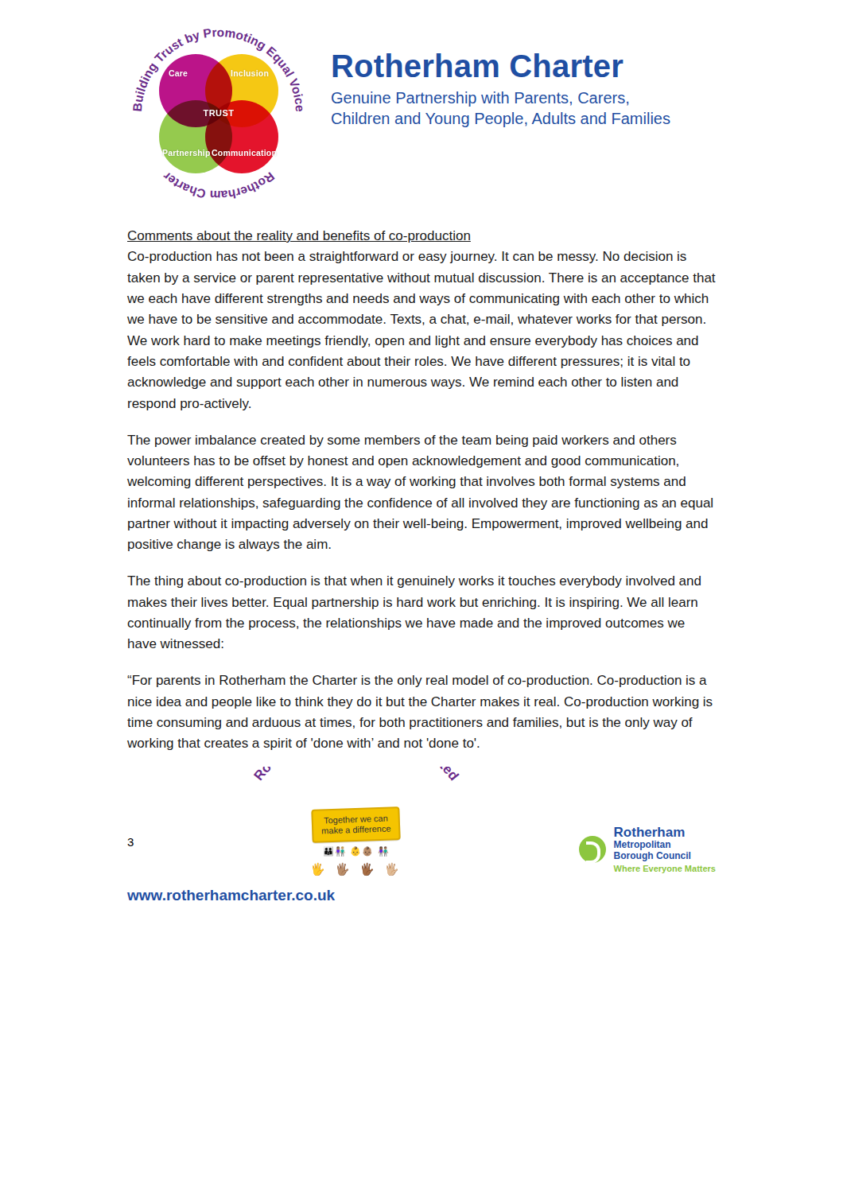Building Trust by Promoting Equal Voice Rotherham Charter
Care Inclusion Partnership Communication TRUST
Rotherham Charter
Genuine Partnership with Parents, Carers,
Children and Young People, Adults and Families
Comments about the reality and benefits of co-production
Co-production has not been a straightforward or easy journey. It can be messy. No decision is taken by a service or parent representative without mutual discussion. There is an acceptance that we each have different strengths and needs and ways of communicating with each other to which we have to be sensitive and accommodate. Texts, a chat, e-mail, whatever works for that person. We work hard to make meetings friendly, open and light and ensure everybody has choices and feels comfortable with and confident about their roles. We have different pressures; it is vital to acknowledge and support each other in numerous ways. We remind each other to listen and respond pro-actively.
The power imbalance created by some members of the team being paid workers and others volunteers has to be offset by honest and open acknowledgement and good communication, welcoming different perspectives. It is a way of working that involves both formal systems and informal relationships, safeguarding the confidence of all involved they are functioning as an equal partner without it impacting adversely on their well-being. Empowerment, improved wellbeing and positive change is always the aim.
The thing about co-production is that when it genuinely works it touches everybody involved and makes their lives better. Equal partnership is hard work but enriching. It is inspiring. We all learn continually from the process, the relationships we have made and the improved outcomes we have witnessed:
“For parents in Rotherham the Charter is the only real model of co-production. Co-production is a nice idea and people like to think they do it but the Charter makes it real. Co-production working is time consuming and arduous at times, for both practitioners and families, but is the only way of working that creates a spirit of 'done with’ and not 'done to'.
3
Rotherham Parents Forum Limited
Together we can
make a difference
👪👩🏽‍🤝‍👨🏼 👶👶🏽 👩🏾‍🤝‍👨🏽
🖐 🖐🏽 🖐🏾 🖐🏼
Rotherham Metropolitan
Borough Council Where Everyone Matters
www.rotherhamcharter.co.uk